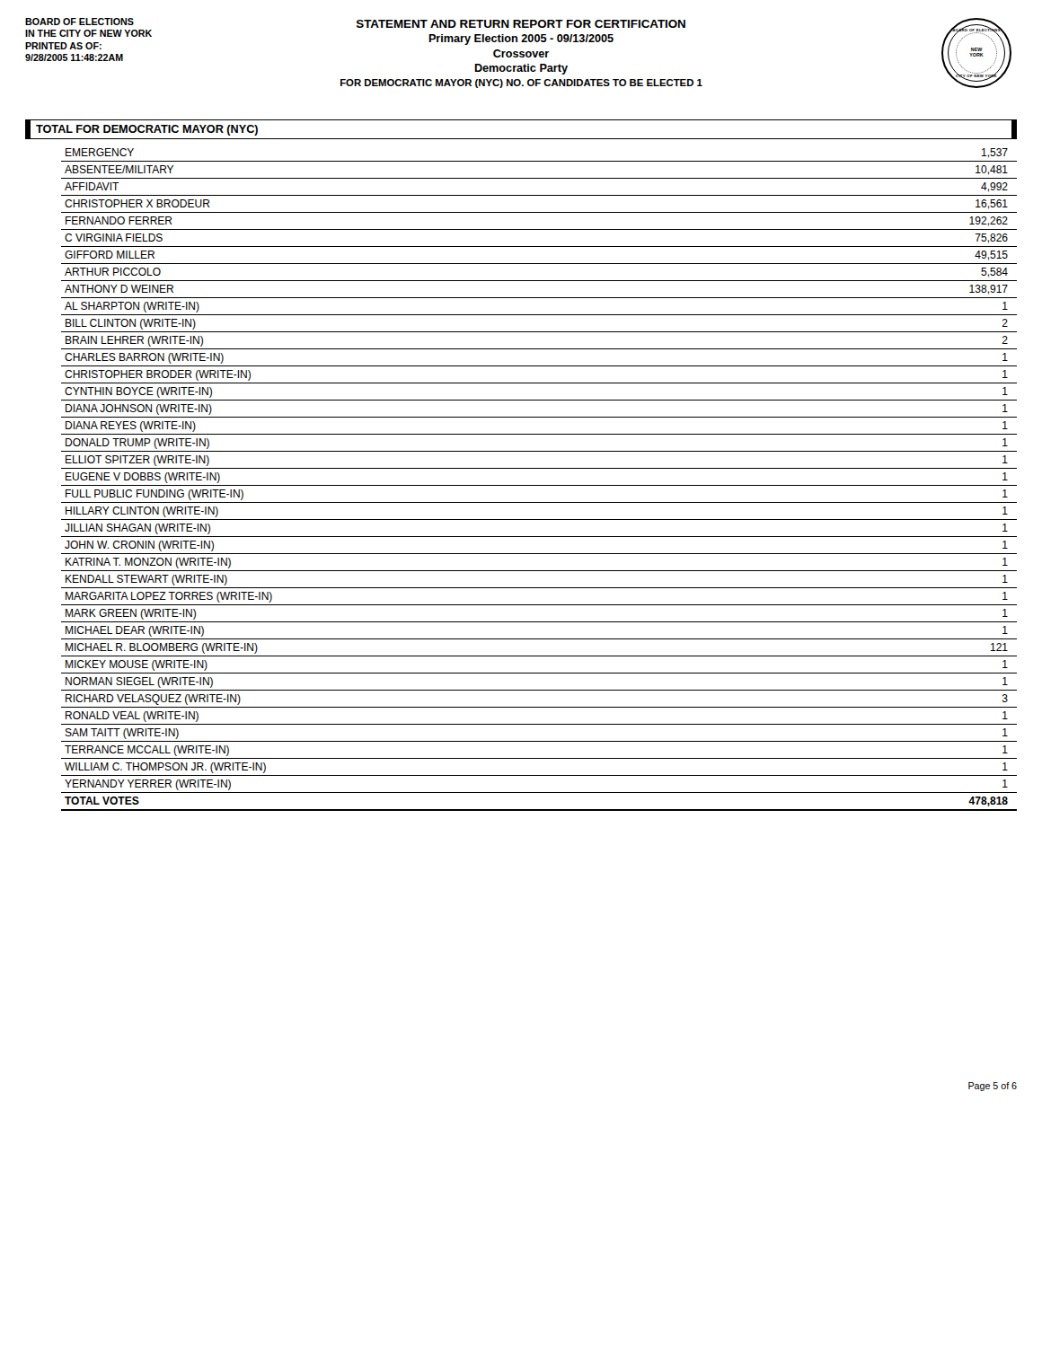BOARD OF ELECTIONS
IN THE CITY OF NEW YORK
PRINTED AS OF:
9/28/2005 11:48:22AM
STATEMENT AND RETURN REPORT FOR CERTIFICATION
Primary Election 2005 - 09/13/2005
Crossover
Democratic Party
FOR DEMOCRATIC MAYOR (NYC) NO. OF CANDIDATES TO BE ELECTED 1
BOARD OF ELECTIONS
NEW
YORK
CITY OF NEW YORK
TOTAL FOR DEMOCRATIC MAYOR (NYC)
| EMERGENCY | 1,537 |
| ABSENTEE/MILITARY | 10,481 |
| AFFIDAVIT | 4,992 |
| CHRISTOPHER X BRODEUR | 16,561 |
| FERNANDO FERRER | 192,262 |
| C VIRGINIA FIELDS | 75,826 |
| GIFFORD MILLER | 49,515 |
| ARTHUR PICCOLO | 5,584 |
| ANTHONY D WEINER | 138,917 |
| AL SHARPTON (WRITE-IN) | 1 |
| BILL CLINTON (WRITE-IN) | 2 |
| BRAIN LEHRER (WRITE-IN) | 2 |
| CHARLES BARRON (WRITE-IN) | 1 |
| CHRISTOPHER BRODER (WRITE-IN) | 1 |
| CYNTHIN BOYCE (WRITE-IN) | 1 |
| DIANA JOHNSON (WRITE-IN) | 1 |
| DIANA REYES (WRITE-IN) | 1 |
| DONALD TRUMP (WRITE-IN) | 1 |
| ELLIOT SPITZER (WRITE-IN) | 1 |
| EUGENE V DOBBS (WRITE-IN) | 1 |
| FULL PUBLIC FUNDING (WRITE-IN) | 1 |
| HILLARY CLINTON (WRITE-IN) | 1 |
| JILLIAN SHAGAN (WRITE-IN) | 1 |
| JOHN W. CRONIN (WRITE-IN) | 1 |
| KATRINA T. MONZON (WRITE-IN) | 1 |
| KENDALL STEWART (WRITE-IN) | 1 |
| MARGARITA LOPEZ TORRES (WRITE-IN) | 1 |
| MARK GREEN (WRITE-IN) | 1 |
| MICHAEL DEAR (WRITE-IN) | 1 |
| MICHAEL R. BLOOMBERG (WRITE-IN) | 121 |
| MICKEY MOUSE (WRITE-IN) | 1 |
| NORMAN SIEGEL (WRITE-IN) | 1 |
| RICHARD VELASQUEZ (WRITE-IN) | 3 |
| RONALD VEAL (WRITE-IN) | 1 |
| SAM TAITT (WRITE-IN) | 1 |
| TERRANCE MCCALL (WRITE-IN) | 1 |
| WILLIAM C. THOMPSON JR. (WRITE-IN) | 1 |
| YERNANDY YERRER (WRITE-IN) | 1 |
| TOTAL VOTES | 478,818 |
Page 5 of 6